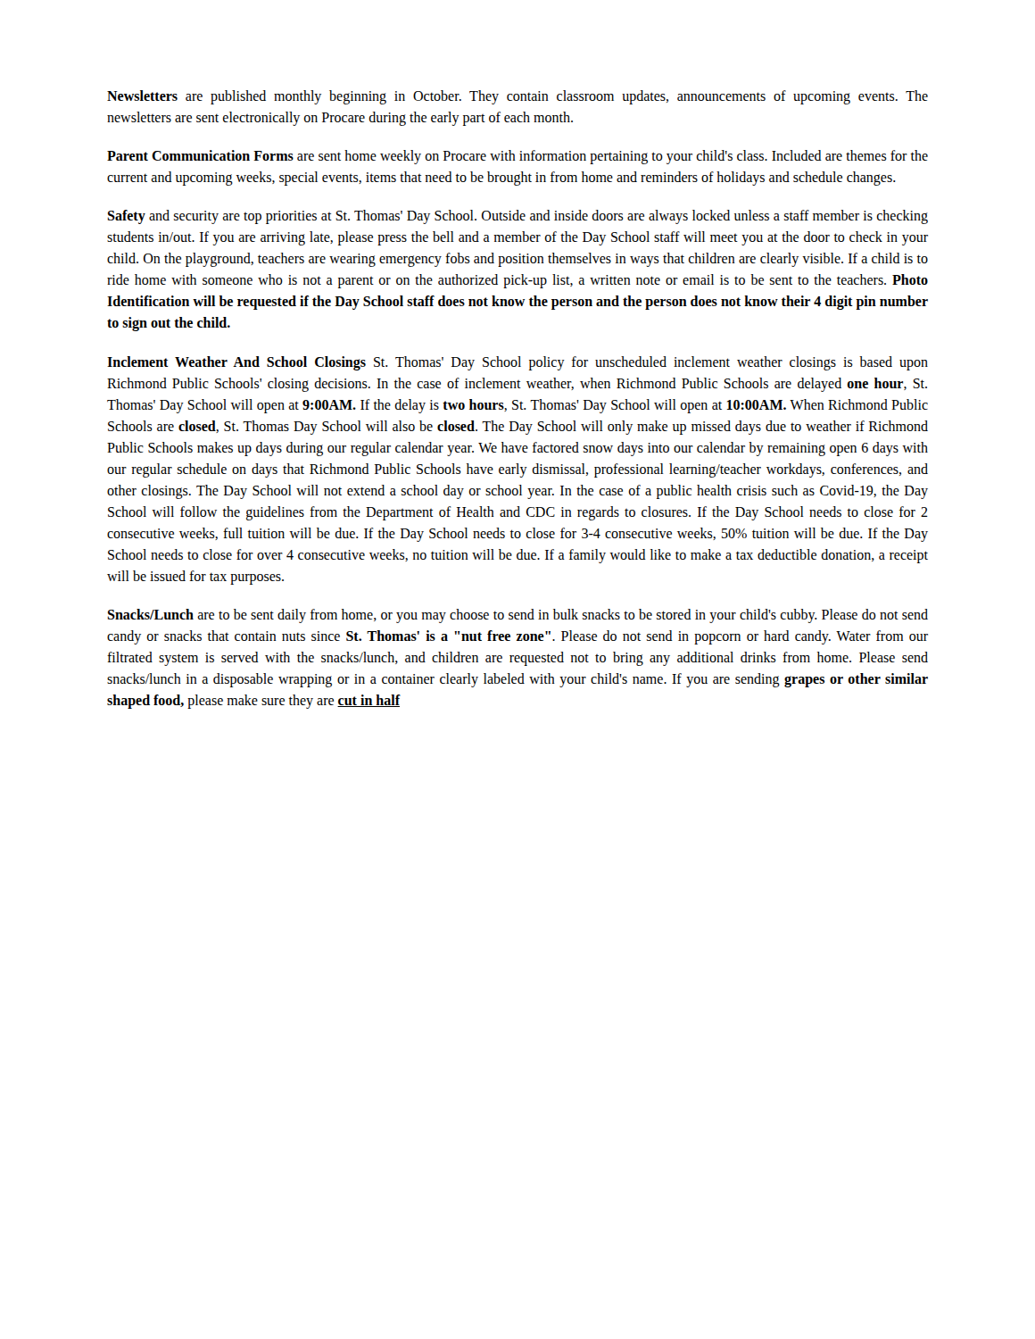Newsletters are published monthly beginning in October. They contain classroom updates, announcements of upcoming events. The newsletters are sent electronically on Procare during the early part of each month.
Parent Communication Forms are sent home weekly on Procare with information pertaining to your child's class. Included are themes for the current and upcoming weeks, special events, items that need to be brought in from home and reminders of holidays and schedule changes.
Safety and security are top priorities at St. Thomas' Day School. Outside and inside doors are always locked unless a staff member is checking students in/out. If you are arriving late, please press the bell and a member of the Day School staff will meet you at the door to check in your child. On the playground, teachers are wearing emergency fobs and position themselves in ways that children are clearly visible. If a child is to ride home with someone who is not a parent or on the authorized pick-up list, a written note or email is to be sent to the teachers. Photo Identification will be requested if the Day School staff does not know the person and the person does not know their 4 digit pin number to sign out the child.
Inclement Weather And School Closings St. Thomas' Day School policy for unscheduled inclement weather closings is based upon Richmond Public Schools' closing decisions. In the case of inclement weather, when Richmond Public Schools are delayed one hour, St. Thomas' Day School will open at 9:00AM. If the delay is two hours, St. Thomas' Day School will open at 10:00AM. When Richmond Public Schools are closed, St. Thomas Day School will also be closed. The Day School will only make up missed days due to weather if Richmond Public Schools makes up days during our regular calendar year. We have factored snow days into our calendar by remaining open 6 days with our regular schedule on days that Richmond Public Schools have early dismissal, professional learning/teacher workdays, conferences, and other closings. The Day School will not extend a school day or school year. In the case of a public health crisis such as Covid-19, the Day School will follow the guidelines from the Department of Health and CDC in regards to closures. If the Day School needs to close for 2 consecutive weeks, full tuition will be due. If the Day School needs to close for 3-4 consecutive weeks, 50% tuition will be due. If the Day School needs to close for over 4 consecutive weeks, no tuition will be due. If a family would like to make a tax deductible donation, a receipt will be issued for tax purposes.
Snacks/Lunch are to be sent daily from home, or you may choose to send in bulk snacks to be stored in your child's cubby. Please do not send candy or snacks that contain nuts since St. Thomas' is a "nut free zone". Please do not send in popcorn or hard candy. Water from our filtrated system is served with the snacks/lunch, and children are requested not to bring any additional drinks from home. Please send snacks/lunch in a disposable wrapping or in a container clearly labeled with your child's name. If you are sending grapes or other similar shaped food, please make sure they are cut in half